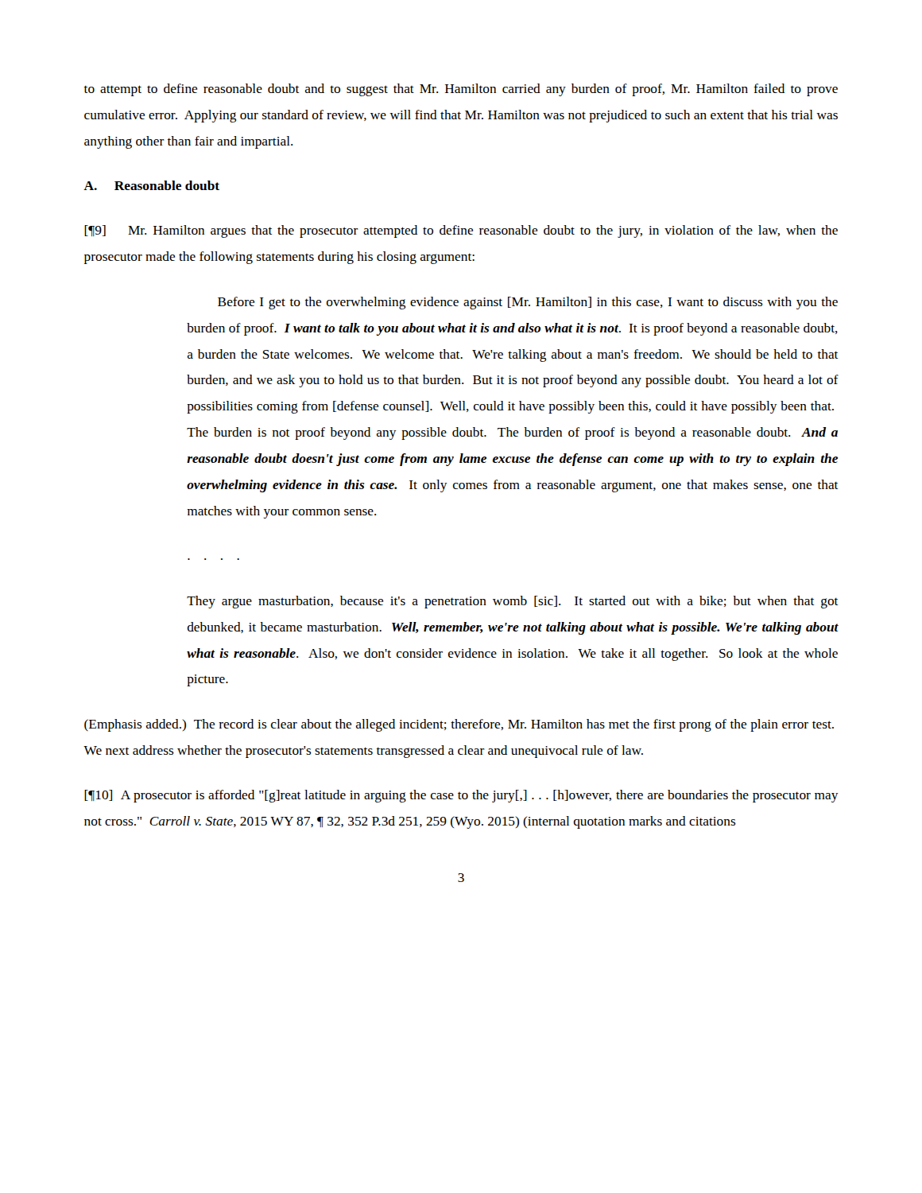to attempt to define reasonable doubt and to suggest that Mr. Hamilton carried any burden of proof, Mr. Hamilton failed to prove cumulative error. Applying our standard of review, we will find that Mr. Hamilton was not prejudiced to such an extent that his trial was anything other than fair and impartial.
A. Reasonable doubt
[¶9] Mr. Hamilton argues that the prosecutor attempted to define reasonable doubt to the jury, in violation of the law, when the prosecutor made the following statements during his closing argument:
Before I get to the overwhelming evidence against [Mr. Hamilton] in this case, I want to discuss with you the burden of proof. I want to talk to you about what it is and also what it is not. It is proof beyond a reasonable doubt, a burden the State welcomes. We welcome that. We're talking about a man's freedom. We should be held to that burden, and we ask you to hold us to that burden. But it is not proof beyond any possible doubt. You heard a lot of possibilities coming from [defense counsel]. Well, could it have possibly been this, could it have possibly been that. The burden is not proof beyond any possible doubt. The burden of proof is beyond a reasonable doubt. And a reasonable doubt doesn't just come from any lame excuse the defense can come up with to try to explain the overwhelming evidence in this case. It only comes from a reasonable argument, one that makes sense, one that matches with your common sense.
. . . .
They argue masturbation, because it's a penetration womb [sic]. It started out with a bike; but when that got debunked, it became masturbation. Well, remember, we're not talking about what is possible. We're talking about what is reasonable. Also, we don't consider evidence in isolation. We take it all together. So look at the whole picture.
(Emphasis added.) The record is clear about the alleged incident; therefore, Mr. Hamilton has met the first prong of the plain error test. We next address whether the prosecutor's statements transgressed a clear and unequivocal rule of law.
[¶10] A prosecutor is afforded "[g]reat latitude in arguing the case to the jury[,] . . . [h]owever, there are boundaries the prosecutor may not cross." Carroll v. State, 2015 WY 87, ¶ 32, 352 P.3d 251, 259 (Wyo. 2015) (internal quotation marks and citations
3